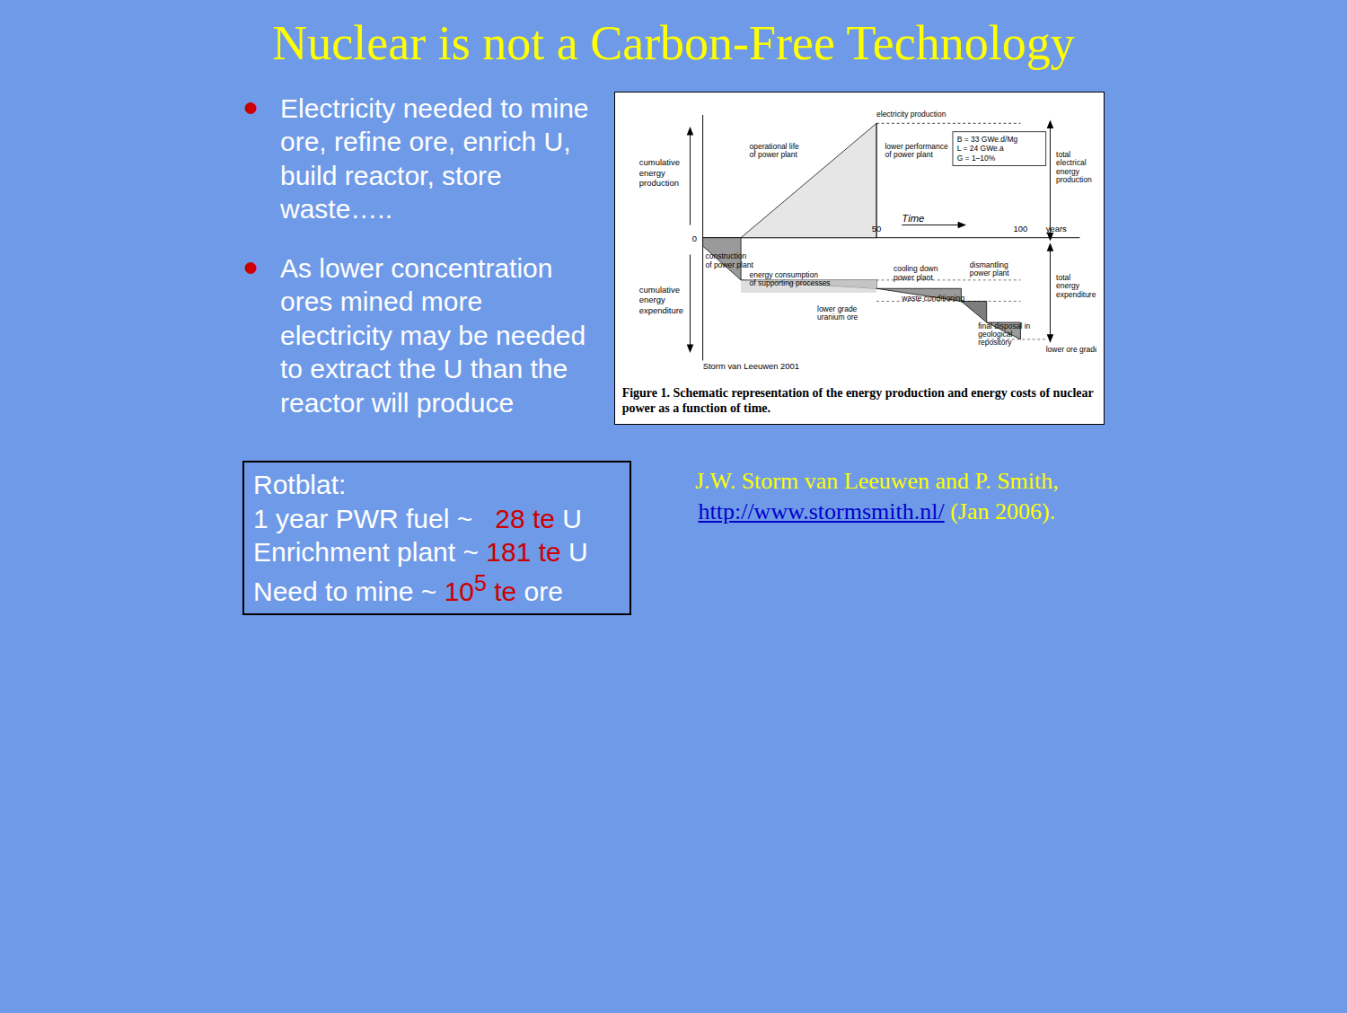Nuclear is not a Carbon-Free Technology
Electricity needed to mine ore, refine ore, enrich U, build reactor, store waste…..
As lower concentration ores mined more electricity may be needed to extract the U than the reactor will produce
50 100 years 0 Time operational life of power plant lower performance of power plant electricity production cumulative energy production cumulative energy expenditure construction of power plant energy consumption of supporting processes lower grade uranium ore cooling down power plant waste conditioning dismantling power plant final disposal in geological repository total electrical energy production total energy expenditure lower ore grade B = 33 GWe.d/Mg L = 24 GWe.a G = 1–10% Storm van Leeuwen 2001
Figure 1. Schematic representation of the energy production and energy costs of nuclear power as a function of time.
Rotblat:
1 year PWR fuel ~ 28 te U
Enrichment plant ~ 181 te U
Need to mine ~ 105 te ore
J.W. Storm van Leeuwen and P. Smith,
http://www.stormsmith.nl/ (Jan 2006).